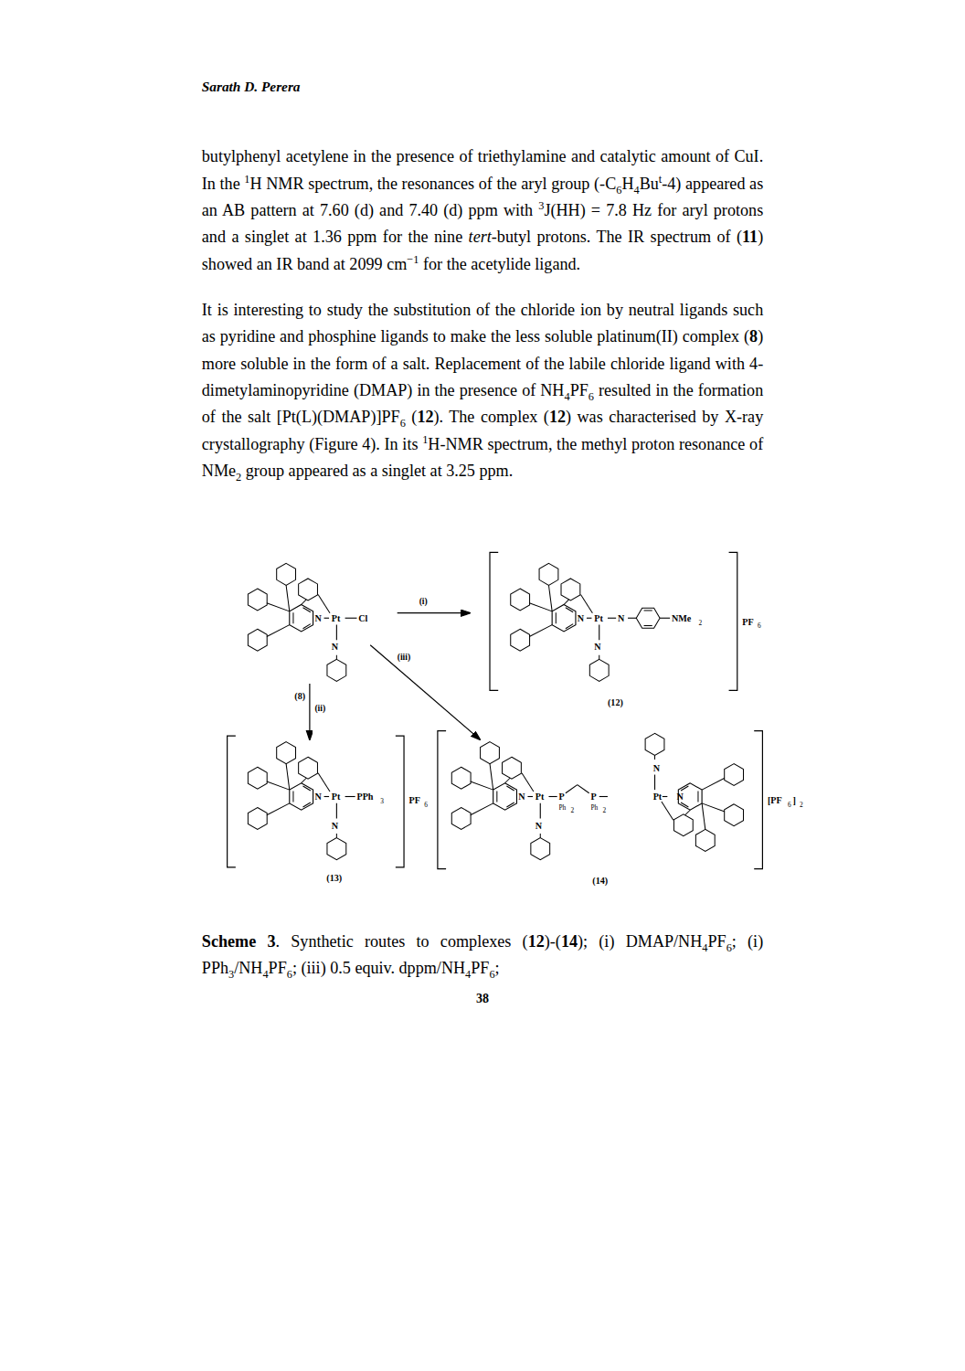Sarath D. Perera
butylphenyl acetylene in the presence of triethylamine and catalytic amount of CuI. In the 1H NMR spectrum, the resonances of the aryl group (-C6H4But-4) appeared as an AB pattern at 7.60 (d) and 7.40 (d) ppm with 3J(HH) = 7.8 Hz for aryl protons and a singlet at 1.36 ppm for the nine tert-butyl protons. The IR spectrum of (11) showed an IR band at 2099 cm−1 for the acetylide ligand.
It is interesting to study the substitution of the chloride ion by neutral ligands such as pyridine and phosphine ligands to make the less soluble platinum(II) complex (8) more soluble in the form of a salt. Replacement of the labile chloride ligand with 4-dimetylaminopyridine (DMAP) in the presence of NH4PF6 resulted in the formation of the salt [Pt(L)(DMAP)]PF6 (12). The complex (12) was characterised by X-ray crystallography (Figure 4). In its 1H-NMR spectrum, the methyl proton resonance of NMe2 group appeared as a singlet at 3.25 ppm.
N Pt Cl N (8) (i) (iii) (ii) PF 6 N Pt N NMe 2 N (12) PF 6 N Pt PPh 3 N (13) [PF 6 ] 2 N Pt N P Ph 2 P Ph 2 N Pt N (14)
Scheme 3. Synthetic routes to complexes (12)-(14); (i) DMAP/NH4PF6; (i) PPh3/NH4PF6; (iii) 0.5 equiv. dppm/NH4PF6;
38